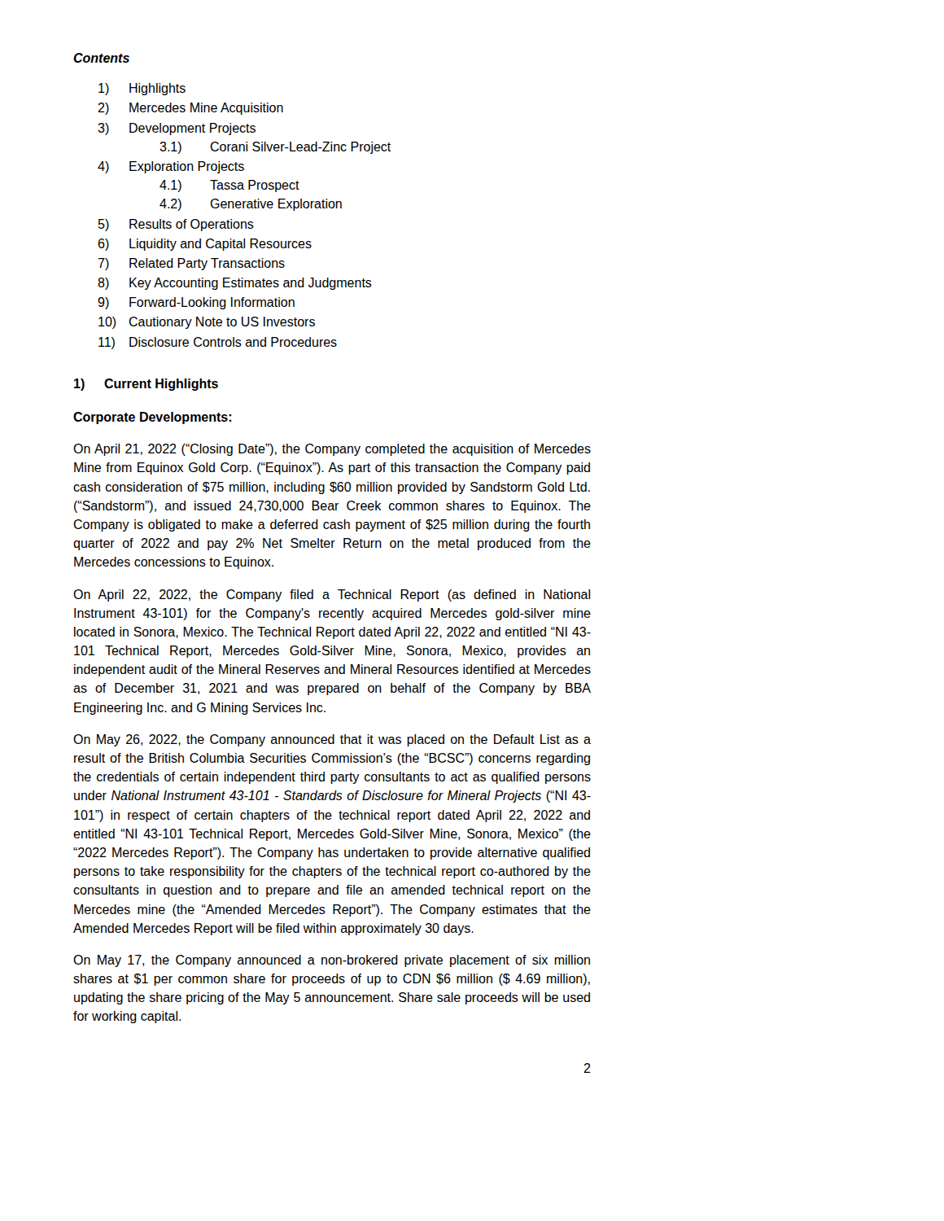Contents
Highlights
Mercedes Mine Acquisition
Development Projects
Corani Silver-Lead-Zinc Project
Exploration Projects
Tassa Prospect
Generative Exploration
Results of Operations
Liquidity and Capital Resources
Related Party Transactions
Key Accounting Estimates and Judgments
Forward-Looking Information
Cautionary Note to US Investors
Disclosure Controls and Procedures
1) Current Highlights
Corporate Developments:
On April 21, 2022 (“Closing Date”), the Company completed the acquisition of Mercedes Mine from Equinox Gold Corp. (“Equinox”). As part of this transaction the Company paid cash consideration of $75 million, including $60 million provided by Sandstorm Gold Ltd. (“Sandstorm”), and issued 24,730,000 Bear Creek common shares to Equinox. The Company is obligated to make a deferred cash payment of $25 million during the fourth quarter of 2022 and pay 2% Net Smelter Return on the metal produced from the Mercedes concessions to Equinox.
On April 22, 2022, the Company filed a Technical Report (as defined in National Instrument 43-101) for the Company's recently acquired Mercedes gold-silver mine located in Sonora, Mexico. The Technical Report dated April 22, 2022 and entitled “NI 43-101 Technical Report, Mercedes Gold-Silver Mine, Sonora, Mexico, provides an independent audit of the Mineral Reserves and Mineral Resources identified at Mercedes as of December 31, 2021 and was prepared on behalf of the Company by BBA Engineering Inc. and G Mining Services Inc.
On May 26, 2022, the Company announced that it was placed on the Default List as a result of the British Columbia Securities Commission’s (the “BCSC”) concerns regarding the credentials of certain independent third party consultants to act as qualified persons under National Instrument 43-101 - Standards of Disclosure for Mineral Projects (“NI 43-101”) in respect of certain chapters of the technical report dated April 22, 2022 and entitled “NI 43-101 Technical Report, Mercedes Gold-Silver Mine, Sonora, Mexico” (the “2022 Mercedes Report”). The Company has undertaken to provide alternative qualified persons to take responsibility for the chapters of the technical report co-authored by the consultants in question and to prepare and file an amended technical report on the Mercedes mine (the “Amended Mercedes Report”). The Company estimates that the Amended Mercedes Report will be filed within approximately 30 days.
On May 17, the Company announced a non-brokered private placement of six million shares at $1 per common share for proceeds of up to CDN $6 million ($ 4.69 million), updating the share pricing of the May 5 announcement. Share sale proceeds will be used for working capital.
2